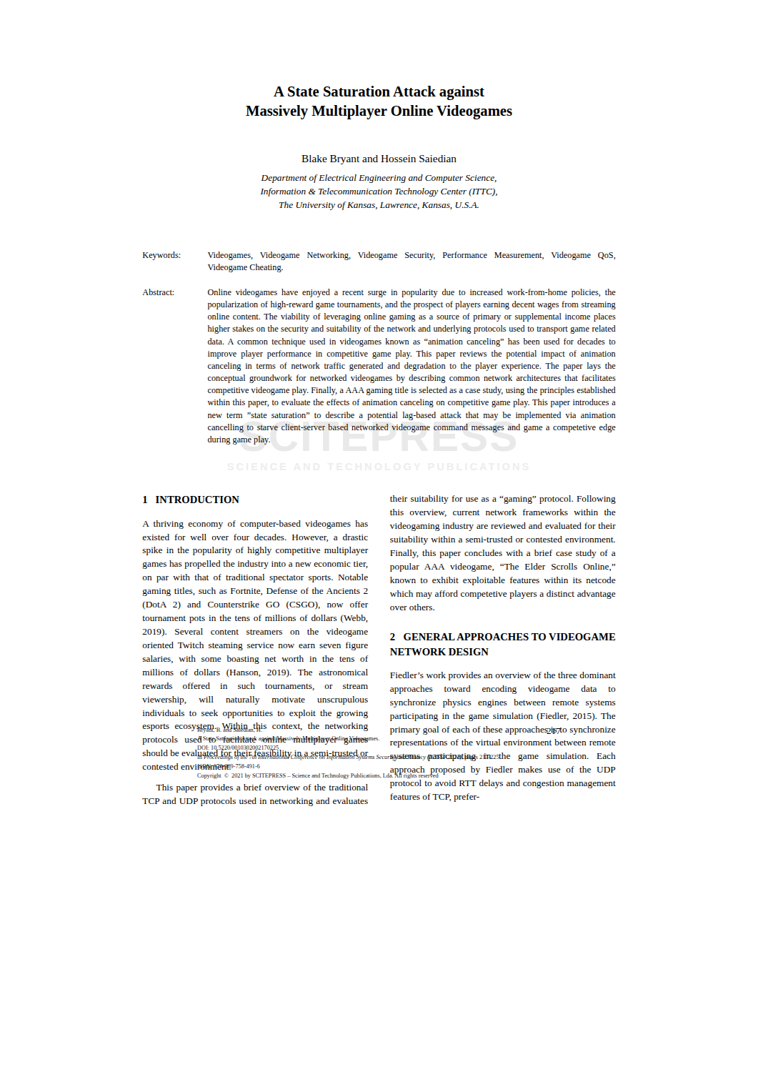SCITEPRESS SCIENCE AND TECHNOLOGY PUBLICATIONS
A State Saturation Attack against
Massively Multiplayer Online Videogames
Blake Bryant and Hossein Saiedian
Department of Electrical Engineering and Computer Science,
Information & Telecommunication Technology Center (ITTC),
The University of Kansas, Lawrence, Kansas, U.S.A.
| Keywords: | Videogames, Videogame Networking, Videogame Security, Performance Measurement, Videogame QoS, Videogame Cheating. |
| Abstract: | Online videogames have enjoyed a recent surge in popularity due to increased work-from-home policies, the popularization of high-reward game tournaments, and the prospect of players earning decent wages from streaming online content. The viability of leveraging online gaming as a source of primary or supplemental income places higher stakes on the security and suitability of the network and underlying protocols used to transport game related data. A common technique used in videogames known as “animation canceling” has been used for decades to improve player performance in competitive game play. This paper reviews the potential impact of animation canceling in terms of network traffic generated and degradation to the player experience. The paper lays the conceptual groundwork for networked videogames by describing common network architectures that facilitates competitive videogame play. Finally, a AAA gaming title is selected as a case study, using the principles established within this paper, to evaluate the effects of animation canceling on competitive game play. This paper introduces a new term ”state saturation” to describe a potential lag-based attack that may be implemented via animation cancelling to starve client-server based networked videogame command messages and game a competetive edge during game play. |
1 INTRODUCTION
A thriving economy of computer-based videogames has existed for well over four decades. However, a drastic spike in the popularity of highly competitive multiplayer games has propelled the industry into a new economic tier, on par with that of traditional spectator sports. Notable gaming titles, such as Fortnite, Defense of the Ancients 2 (DotA 2) and Counterstrike GO (CSGO), now offer tournament pots in the tens of millions of dollars (Webb, 2019). Several content streamers on the videogame oriented Twitch steaming service now earn seven figure salaries, with some boasting net worth in the tens of millions of dollars (Hanson, 2019). The astronomical rewards offered in such tournaments, or stream viewership, will naturally motivate unscrupulous individuals to seek opportunities to exploit the growing esports ecosystem. Within this context, the networking protocols used to facilitate online multiplayer games should be evaluated for their feasibility in a semi-trusted or contested environment.
This paper provides a brief overview of the traditional TCP and UDP protocols used in networking and evaluates their suitability for use as a “gaming” protocol. Following this overview, current network frameworks within the videogaming industry are reviewed and evaluated for their suitability within a semi-trusted or contested environment. Finally, this paper concludes with a brief case study of a popular AAA videogame, “The Elder Scrolls Online,” known to exhibit exploitable features within its netcode which may afford competetive players a distinct advantage over others.
2 GENERAL APPROACHES TO VIDEOGAME NETWORK DESIGN
Fiedler’s work provides an overview of the three dominant approaches toward encoding videogame data to synchronize physics engines between remote systems participating in the game simulation (Fiedler, 2015). The primary goal of each of these approaches is to synchronize representations of the virtual environment between remote systems participating in the game simulation. Each approach proposed by Fiedler makes use of the UDP protocol to avoid RTT delays and congestion management features of TCP, prefer-
217
Bryant, B. and Saiedian, H.
A State Saturation Attack against Massively Multiplayer Online Videogames.
DOI: 10.5220/0010302002170225
In Proceedings of the 7th International Conference on Information Systems Security and Privacy (ICISSP 2021), pages 217-225
ISBN: 978-989-758-491-6
Copyright © 2021 by SCITEPRESS – Science and Technology Publications, Lda. All rights reserved